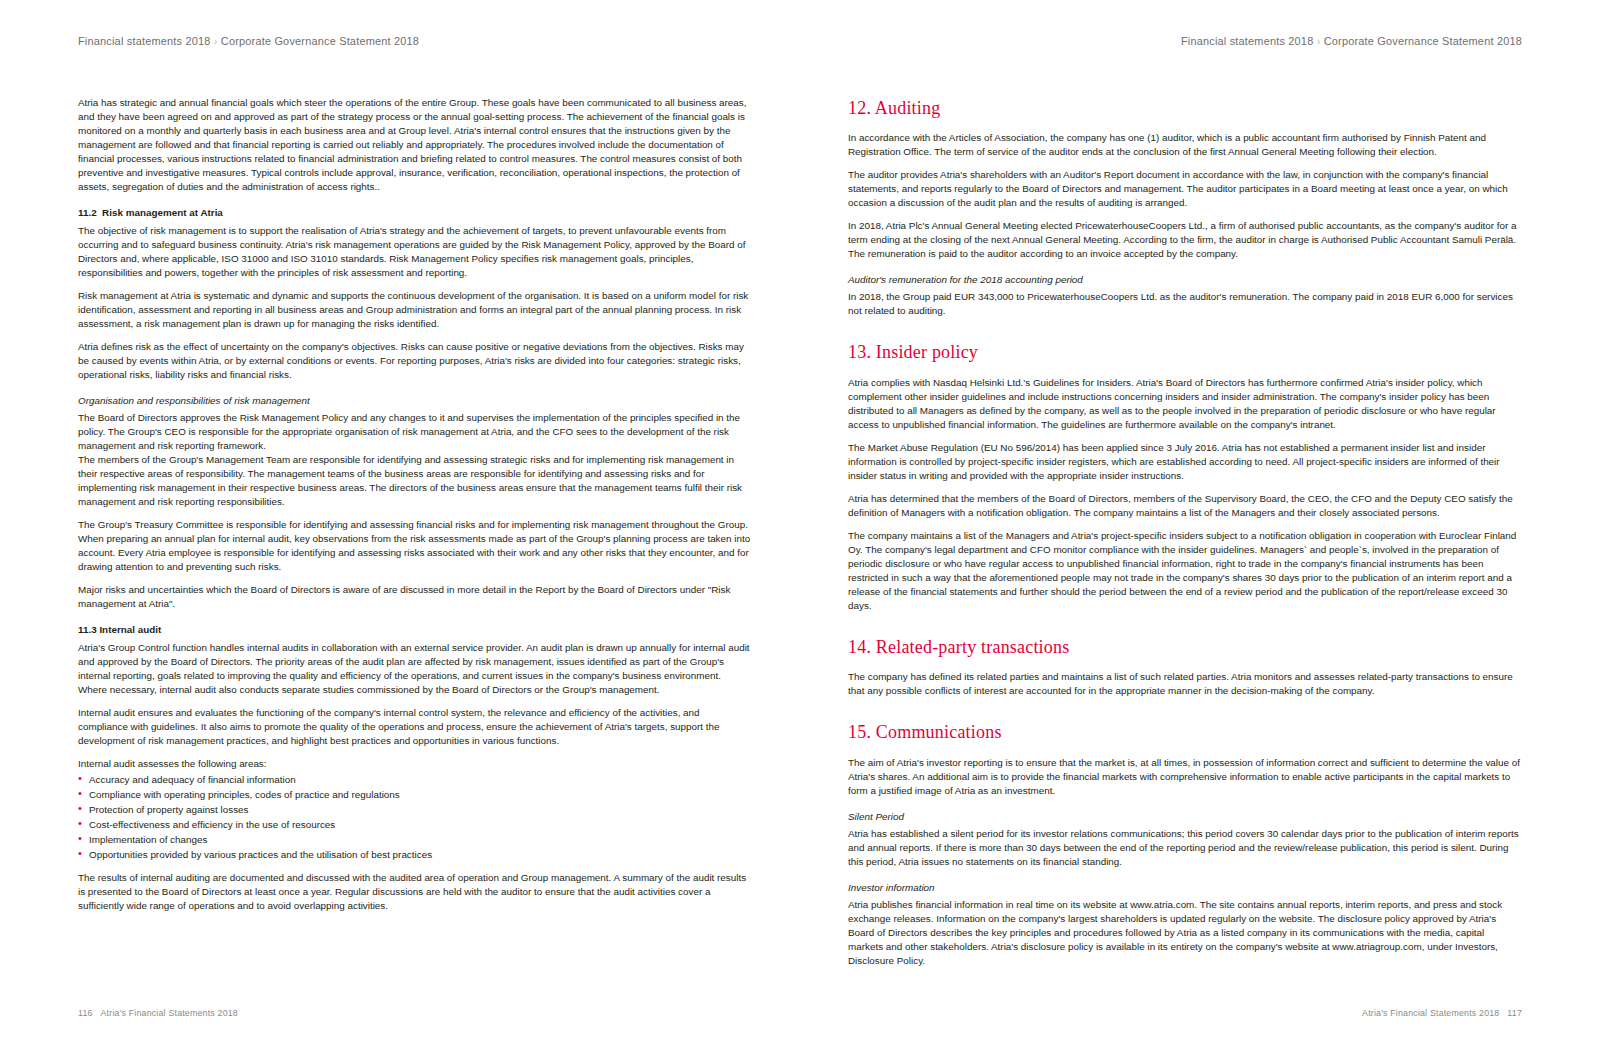Financial statements 2018 › Corporate Governance Statement 2018
Financial statements 2018 › Corporate Governance Statement 2018
Atria has strategic and annual financial goals which steer the operations of the entire Group. These goals have been communicated to all business areas, and they have been agreed on and approved as part of the strategy process or the annual goal-setting process. The achievement of the financial goals is monitored on a monthly and quarterly basis in each business area and at Group level. Atria's internal control ensures that the instructions given by the management are followed and that financial reporting is carried out reliably and appropriately. The procedures involved include the documentation of financial processes, various instructions related to financial administration and briefing related to control measures. The control measures consist of both preventive and investigative measures. Typical controls include approval, insurance, verification, reconciliation, operational inspections, the protection of assets, segregation of duties and the administration of access rights..
11.2 Risk management at Atria
The objective of risk management is to support the realisation of Atria's strategy and the achievement of targets, to prevent unfavourable events from occurring and to safeguard business continuity. Atria's risk management operations are guided by the Risk Management Policy, approved by the Board of Directors and, where applicable, ISO 31000 and ISO 31010 standards. Risk Management Policy specifies risk management goals, principles, responsibilities and powers, together with the principles of risk assessment and reporting.
Risk management at Atria is systematic and dynamic and supports the continuous development of the organisation. It is based on a uniform model for risk identification, assessment and reporting in all business areas and Group administration and forms an integral part of the annual planning process. In risk assessment, a risk management plan is drawn up for managing the risks identified.
Atria defines risk as the effect of uncertainty on the company's objectives. Risks can cause positive or negative deviations from the objectives. Risks may be caused by events within Atria, or by external conditions or events. For reporting purposes, Atria's risks are divided into four categories: strategic risks, operational risks, liability risks and financial risks.
Organisation and responsibilities of risk management
The Board of Directors approves the Risk Management Policy and any changes to it and supervises the implementation of the principles specified in the policy. The Group's CEO is responsible for the appropriate organisation of risk management at Atria, and the CFO sees to the development of the risk management and risk reporting framework.
The members of the Group's Management Team are responsible for identifying and assessing strategic risks and for implementing risk management in their respective areas of responsibility. The management teams of the business areas are responsible for identifying and assessing risks and for implementing risk management in their respective business areas. The directors of the business areas ensure that the management teams fulfil their risk management and risk reporting responsibilities.
The Group's Treasury Committee is responsible for identifying and assessing financial risks and for implementing risk management throughout the Group. When preparing an annual plan for internal audit, key observations from the risk assessments made as part of the Group's planning process are taken into account. Every Atria employee is responsible for identifying and assessing risks associated with their work and any other risks that they encounter, and for drawing attention to and preventing such risks.
Major risks and uncertainties which the Board of Directors is aware of are discussed in more detail in the Report by the Board of Directors under "Risk management at Atria".
11.3 Internal audit
Atria's Group Control function handles internal audits in collaboration with an external service provider. An audit plan is drawn up annually for internal audit and approved by the Board of Directors. The priority areas of the audit plan are affected by risk management, issues identified as part of the Group's internal reporting, goals related to improving the quality and efficiency of the operations, and current issues in the company's business environment. Where necessary, internal audit also conducts separate studies commissioned by the Board of Directors or the Group's management.
Internal audit ensures and evaluates the functioning of the company's internal control system, the relevance and efficiency of the activities, and compliance with guidelines. It also aims to promote the quality of the operations and process, ensure the achievement of Atria's targets, support the development of risk management practices, and highlight best practices and opportunities in various functions.
Internal audit assesses the following areas:
Accuracy and adequacy of financial information
Compliance with operating principles, codes of practice and regulations
Protection of property against losses
Cost-effectiveness and efficiency in the use of resources
Implementation of changes
Opportunities provided by various practices and the utilisation of best practices
The results of internal auditing are documented and discussed with the audited area of operation and Group management. A summary of the audit results is presented to the Board of Directors at least once a year. Regular discussions are held with the auditor to ensure that the audit activities cover a sufficiently wide range of operations and to avoid overlapping activities.
12. Auditing
In accordance with the Articles of Association, the company has one (1) auditor, which is a public accountant firm authorised by Finnish Patent and Registration Office. The term of service of the auditor ends at the conclusion of the first Annual General Meeting following their election.
The auditor provides Atria's shareholders with an Auditor's Report document in accordance with the law, in conjunction with the company's financial statements, and reports regularly to the Board of Directors and management. The auditor participates in a Board meeting at least once a year, on which occasion a discussion of the audit plan and the results of auditing is arranged.
In 2018, Atria Plc's Annual General Meeting elected PricewaterhouseCoopers Ltd., a firm of authorised public accountants, as the company's auditor for a term ending at the closing of the next Annual General Meeting. According to the firm, the auditor in charge is Authorised Public Accountant Samuli Perälä. The remuneration is paid to the auditor according to an invoice accepted by the company.
Auditor's remuneration for the 2018 accounting period
In 2018, the Group paid EUR 343,000 to PricewaterhouseCoopers Ltd. as the auditor's remuneration. The company paid in 2018 EUR 6,000 for services not related to auditing.
13. Insider policy
Atria complies with Nasdaq Helsinki Ltd.'s Guidelines for Insiders. Atria's Board of Directors has furthermore confirmed Atria's insider policy, which complement other insider guidelines and include instructions concerning insiders and insider administration. The company's insider policy has been distributed to all Managers as defined by the company, as well as to the people involved in the preparation of periodic disclosure or who have regular access to unpublished financial information. The guidelines are furthermore available on the company's intranet.
The Market Abuse Regulation (EU No 596/2014) has been applied since 3 July 2016. Atria has not established a permanent insider list and insider information is controlled by project-specific insider registers, which are established according to need. All project-specific insiders are informed of their insider status in writing and provided with the appropriate insider instructions.
Atria has determined that the members of the Board of Directors, members of the Supervisory Board, the CEO, the CFO and the Deputy CEO satisfy the definition of Managers with a notification obligation. The company maintains a list of the Managers and their closely associated persons.
The company maintains a list of the Managers and Atria's project-specific insiders subject to a notification obligation in cooperation with Euroclear Finland Oy. The company's legal department and CFO monitor compliance with the insider guidelines. Managers` and people`s, involved in the preparation of periodic disclosure or who have regular access to unpublished financial information, right to trade in the company's financial instruments has been restricted in such a way that the aforementioned people may not trade in the company's shares 30 days prior to the publication of an interim report and a release of the financial statements and further should the period between the end of a review period and the publication of the report/release exceed 30 days.
14. Related-party transactions
The company has defined its related parties and maintains a list of such related parties. Atria monitors and assesses related-party transactions to ensure that any possible conflicts of interest are accounted for in the appropriate manner in the decision-making of the company.
15. Communications
The aim of Atria's investor reporting is to ensure that the market is, at all times, in possession of information correct and sufficient to determine the value of Atria's shares. An additional aim is to provide the financial markets with comprehensive information to enable active participants in the capital markets to form a justified image of Atria as an investment.
Silent Period
Atria has established a silent period for its investor relations communications; this period covers 30 calendar days prior to the publication of interim reports and annual reports. If there is more than 30 days between the end of the reporting period and the review/release publication, this period is silent. During this period, Atria issues no statements on its financial standing.
Investor information
Atria publishes financial information in real time on its website at www.atria.com. The site contains annual reports, interim reports, and press and stock exchange releases. Information on the company's largest shareholders is updated regularly on the website. The disclosure policy approved by Atria's Board of Directors describes the key principles and procedures followed by Atria as a listed company in its communications with the media, capital markets and other stakeholders. Atria's disclosure policy is available in its entirety on the company's website at www.atriagroup.com, under Investors, Disclosure Policy.
116 Atria's Financial Statements 2018
Atria's Financial Statements 2018 117